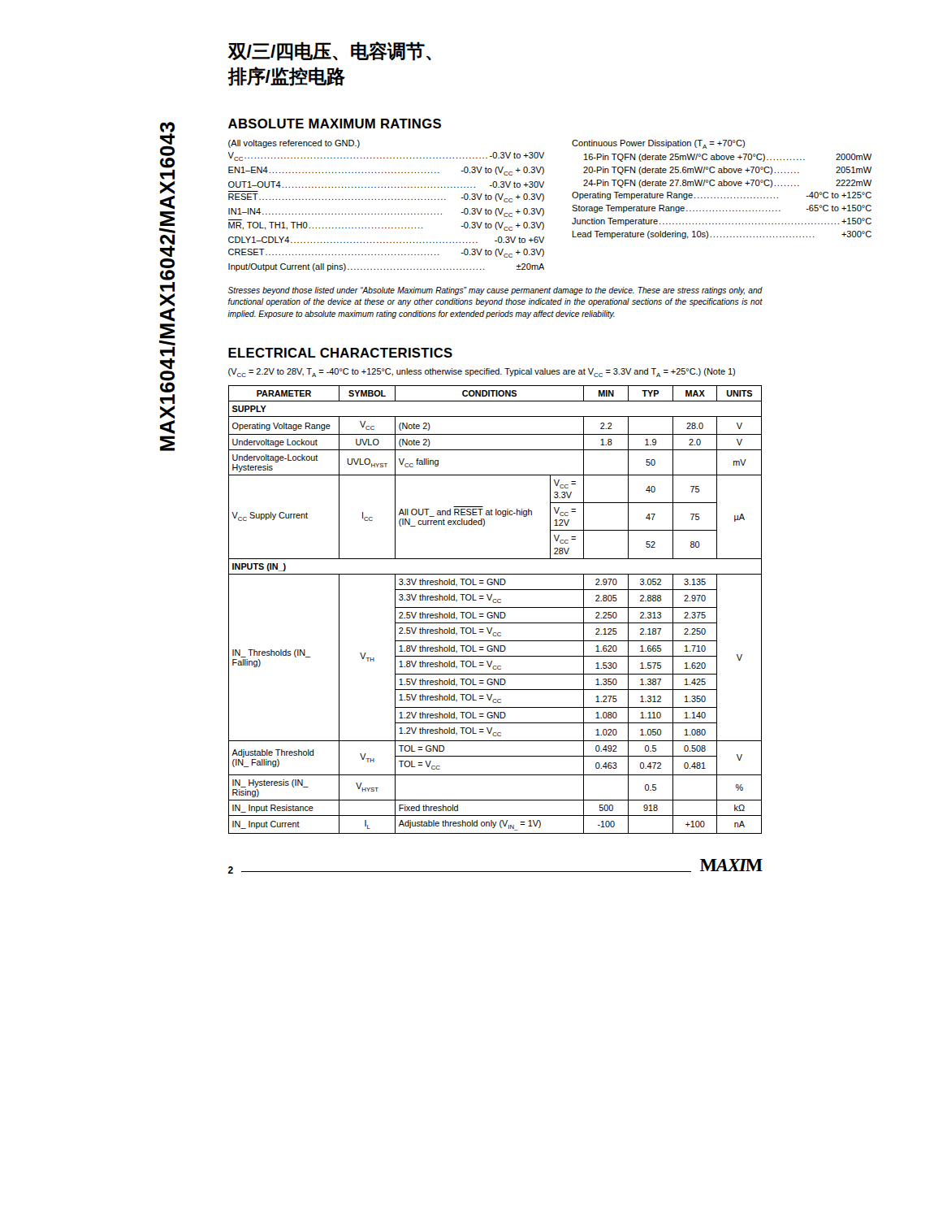MAX16041/MAX16042/MAX16043
双/三/四电压、电容调节、
排序/监控电路
ABSOLUTE MAXIMUM RATINGS
(All voltages referenced to GND.)
VCC..........................................................................-0.3V to +30V
EN1–EN4....................................................-0.3V to (VCC + 0.3V)
OUT1–OUT4...........................................................-0.3V to +30V
RESET.........................................................-0.3V to (VCC + 0.3V)
IN1–IN4.......................................................-0.3V to (VCC + 0.3V)
MR, TOL, TH1, TH0...................................-0.3V to (VCC + 0.3V)
CDLY1–CDLY4.........................................................-0.3V to +6V
CRESET.....................................................-0.3V to (VCC + 0.3V)
Input/Output Current (all pins)..........................................±20mA
Continuous Power Dissipation (TA = +70°C)
16-Pin TQFN (derate 25mW/°C above +70°C)............ 2000mW
20-Pin TQFN (derate 25.6mW/°C above +70°C)........ 2051mW
24-Pin TQFN (derate 27.8mW/°C above +70°C)........ 2222mW
Operating Temperature Range..........................-40°C to +125°C
Storage Temperature Range.............................-65°C to +150°C
Junction Temperature.......................................................+150°C
Lead Temperature (soldering, 10s)................................+300°C
Stresses beyond those listed under “Absolute Maximum Ratings” may cause permanent damage to the device. These are stress ratings only, and functional operation of the device at these or any other conditions beyond those indicated in the operational sections of the specifications is not implied. Exposure to absolute maximum rating conditions for extended periods may affect device reliability.
ELECTRICAL CHARACTERISTICS
(VCC = 2.2V to 28V, TA = -40°C to +125°C, unless otherwise specified. Typical values are at VCC = 3.3V and TA = +25°C.) (Note 1)
| PARAMETER | SYMBOL | CONDITIONS | MIN | TYP | MAX | UNITS |
| --- | --- | --- | --- | --- | --- | --- |
| SUPPLY |
| Operating Voltage Range | V CC | (Note 2) | 2.2 | | 28.0 | V |
| Undervoltage Lockout | UVLO | (Note 2) | 1.8 | 1.9 | 2.0 | V |
| Undervoltage-Lockout Hysteresis | UVLO HYST | V CC falling | | 50 | | mV |
| V CC Supply Current | I CC | All OUT_ and RESET at logic-high (IN_ current excluded) | V CC = 3.3V | | 40 | 75 | µA |
| V CC = 12V | | 47 | 75 |
| V CC = 28V | | 52 | 80 |
| INPUTS (IN_) |
| IN_ Thresholds (IN_ Falling) | V TH | 3.3V threshold, TOL = GND | 2.970 | 3.052 | 3.135 | V |
| 3.3V threshold, TOL = V CC | 2.805 | 2.888 | 2.970 |
| 2.5V threshold, TOL = GND | 2.250 | 2.313 | 2.375 |
| 2.5V threshold, TOL = V CC | 2.125 | 2.187 | 2.250 |
| 1.8V threshold, TOL = GND | 1.620 | 1.665 | 1.710 |
| 1.8V threshold, TOL = V CC | 1.530 | 1.575 | 1.620 |
| 1.5V threshold, TOL = GND | 1.350 | 1.387 | 1.425 |
| 1.5V threshold, TOL = V CC | 1.275 | 1.312 | 1.350 |
| 1.2V threshold, TOL = GND | 1.080 | 1.110 | 1.140 |
| 1.2V threshold, TOL = V CC | 1.020 | 1.050 | 1.080 |
| Adjustable Threshold (IN_ Falling) | V TH | TOL = GND | 0.492 | 0.5 | 0.508 | V |
| TOL = V CC | 0.463 | 0.472 | 0.481 |
| IN_ Hysteresis (IN_ Rising) | V HYST | | | 0.5 | | % |
| IN_ Input Resistance | | Fixed threshold | 500 | 918 | | kΩ |
| IN_ Input Current | I L | Adjustable threshold only (V IN_ = 1V) | -100 | | +100 | nA |
2
MAXI M